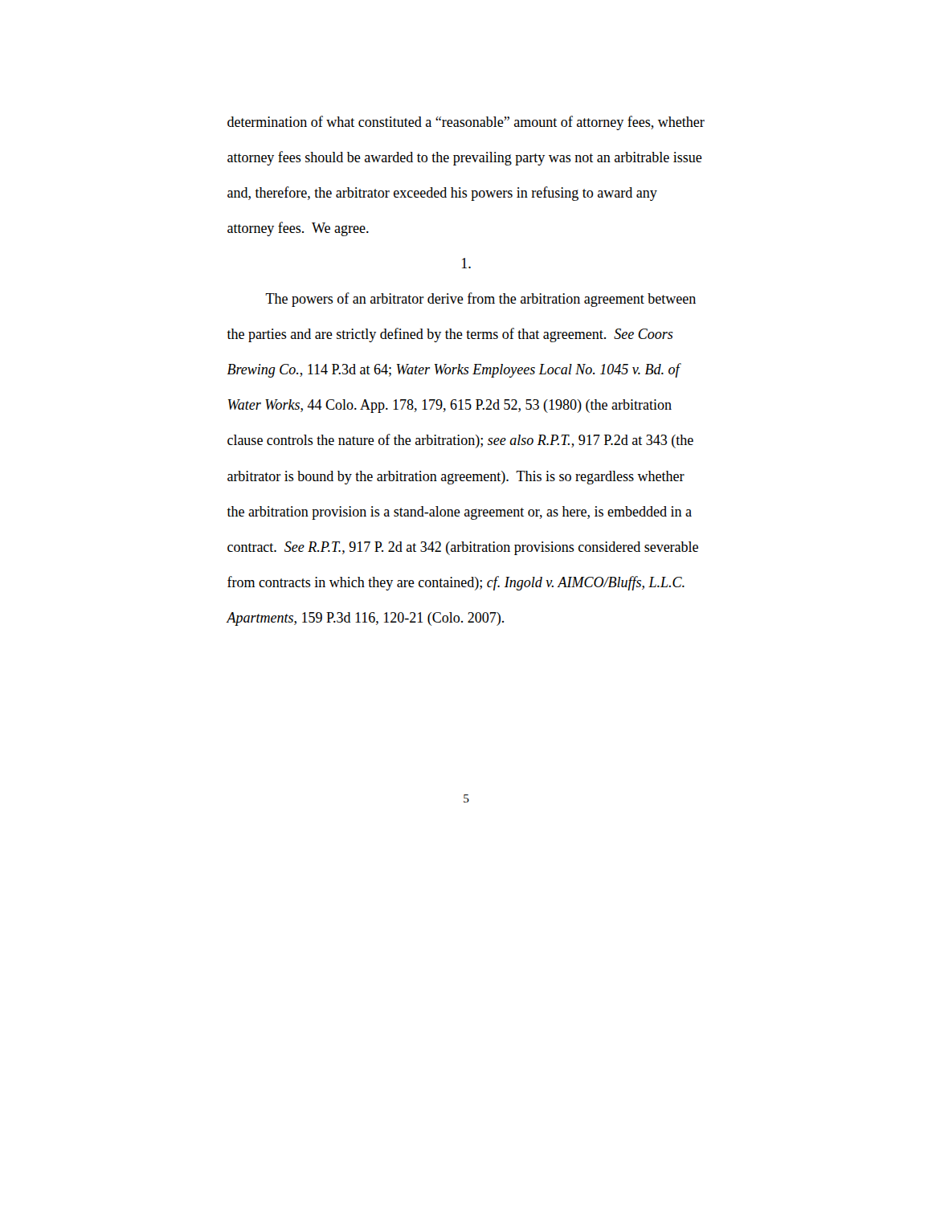determination of what constituted a “reasonable” amount of attorney fees, whether attorney fees should be awarded to the prevailing party was not an arbitrable issue and, therefore, the arbitrator exceeded his powers in refusing to award any attorney fees. We agree.
1.
The powers of an arbitrator derive from the arbitration agreement between the parties and are strictly defined by the terms of that agreement. See Coors Brewing Co., 114 P.3d at 64; Water Works Employees Local No. 1045 v. Bd. of Water Works, 44 Colo. App. 178, 179, 615 P.2d 52, 53 (1980) (the arbitration clause controls the nature of the arbitration); see also R.P.T., 917 P.2d at 343 (the arbitrator is bound by the arbitration agreement). This is so regardless whether the arbitration provision is a stand-alone agreement or, as here, is embedded in a contract. See R.P.T., 917 P. 2d at 342 (arbitration provisions considered severable from contracts in which they are contained); cf. Ingold v. AIMCO/Bluffs, L.L.C. Apartments, 159 P.3d 116, 120-21 (Colo. 2007).
5